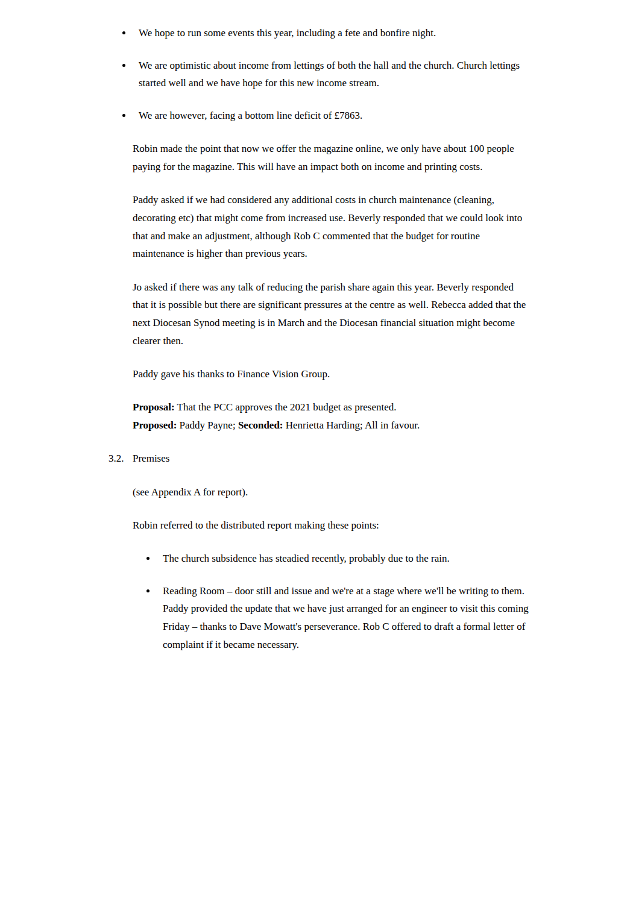We hope to run some events this year, including a fete and bonfire night.
We are optimistic about income from lettings of both the hall and the church. Church lettings started well and we have hope for this new income stream.
We are however, facing a bottom line deficit of £7863.
Robin made the point that now we offer the magazine online, we only have about 100 people paying for the magazine. This will have an impact both on income and printing costs.
Paddy asked if we had considered any additional costs in church maintenance (cleaning, decorating etc) that might come from increased use. Beverly responded that we could look into that and make an adjustment, although Rob C commented that the budget for routine maintenance is higher than previous years.
Jo asked if there was any talk of reducing the parish share again this year. Beverly responded that it is possible but there are significant pressures at the centre as well. Rebecca added that the next Diocesan Synod meeting is in March and the Diocesan financial situation might become clearer then.
Paddy gave his thanks to Finance Vision Group.
Proposal: That the PCC approves the 2021 budget as presented.
Proposed: Paddy Payne; Seconded: Henrietta Harding; All in favour.
3.2.
Premises
(see Appendix A for report).
Robin referred to the distributed report making these points:
The church subsidence has steadied recently, probably due to the rain.
Reading Room – door still and issue and we're at a stage where we'll be writing to them. Paddy provided the update that we have just arranged for an engineer to visit this coming Friday – thanks to Dave Mowatt's perseverance. Rob C offered to draft a formal letter of complaint if it became necessary.